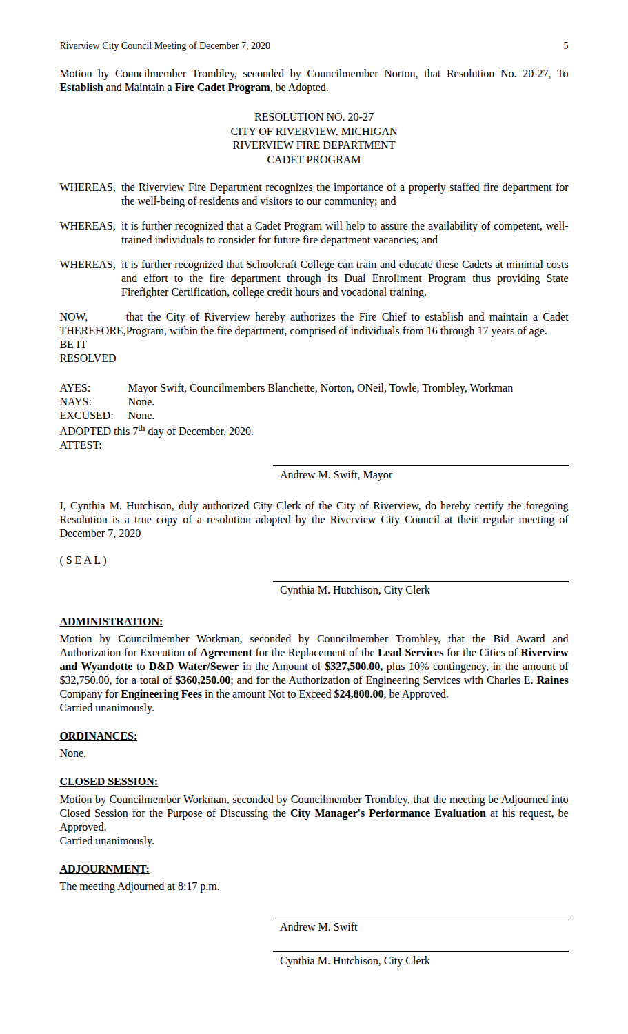Riverview City Council Meeting of December 7, 2020
5
Motion by Councilmember Trombley, seconded by Councilmember Norton, that Resolution No. 20-27, To Establish and Maintain a Fire Cadet Program, be Adopted.
RESOLUTION NO. 20-27
CITY OF RIVERVIEW, MICHIGAN
RIVERVIEW FIRE DEPARTMENT
CADET PROGRAM
WHEREAS,
the Riverview Fire Department recognizes the importance of a properly staffed fire department for the well-being of residents and visitors to our community; and
WHEREAS,
it is further recognized that a Cadet Program will help to assure the availability of competent, well-trained individuals to consider for future fire department vacancies; and
WHEREAS,
it is further recognized that Schoolcraft College can train and educate these Cadets at minimal costs and effort to the fire department through its Dual Enrollment Program thus providing State Firefighter Certification, college credit hours and vocational training.
NOW, THEREFORE, BE IT RESOLVED
that the City of Riverview hereby authorizes the Fire Chief to establish and maintain a Cadet Program, within the fire department, comprised of individuals from 16 through 17 years of age.
AYES:
Mayor Swift, Councilmembers Blanchette, Norton, ONeil, Towle, Trombley, Workman
NAYS:
None.
EXCUSED:
None.
ADOPTED this 7th day of December, 2020.
ATTEST:
Andrew M. Swift, Mayor
I, Cynthia M. Hutchison, duly authorized City Clerk of the City of Riverview, do hereby certify the foregoing Resolution is a true copy of a resolution adopted by the Riverview City Council at their regular meeting of December 7, 2020
( S E A L )
Cynthia M. Hutchison, City Clerk
ADMINISTRATION:
Motion by Councilmember Workman, seconded by Councilmember Trombley, that the Bid Award and Authorization for Execution of Agreement for the Replacement of the Lead Services for the Cities of Riverview and Wyandotte to D&D Water/Sewer in the Amount of $327,500.00, plus 10% contingency, in the amount of $32,750.00, for a total of $360,250.00; and for the Authorization of Engineering Services with Charles E. Raines Company for Engineering Fees in the amount Not to Exceed $24,800.00, be Approved.
Carried unanimously.
ORDINANCES:
None.
CLOSED SESSION:
Motion by Councilmember Workman, seconded by Councilmember Trombley, that the meeting be Adjourned into Closed Session for the Purpose of Discussing the City Manager's Performance Evaluation at his request, be Approved.
Carried unanimously.
ADJOURNMENT:
The meeting Adjourned at 8:17 p.m.
Andrew M. Swift
Cynthia M. Hutchison, City Clerk